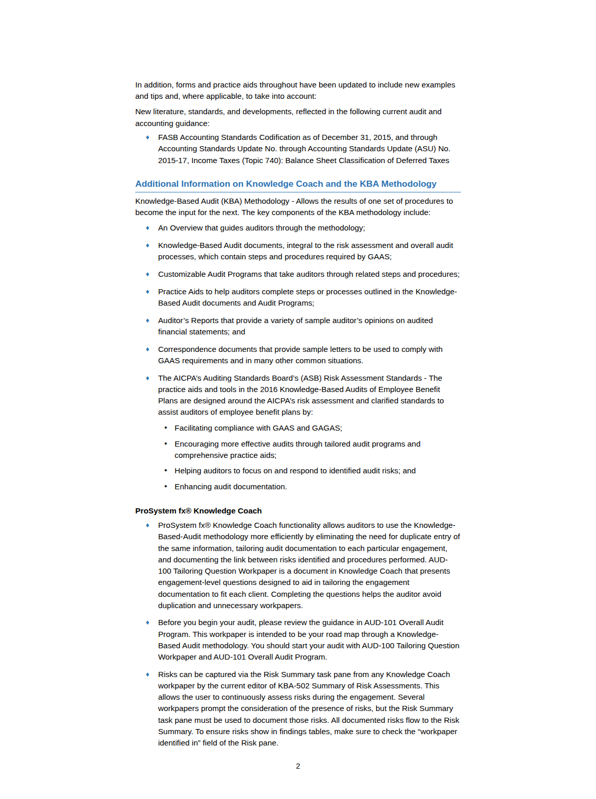In addition, forms and practice aids throughout have been updated to include new examples and tips and, where applicable, to take into account:
New literature, standards, and developments, reflected in the following current audit and accounting guidance:
FASB Accounting Standards Codification as of December 31, 2015, and through Accounting Standards Update No. through Accounting Standards Update (ASU) No. 2015-17, Income Taxes (Topic 740): Balance Sheet Classification of Deferred Taxes
Additional Information on Knowledge Coach and the KBA Methodology
Knowledge-Based Audit (KBA) Methodology - Allows the results of one set of procedures to become the input for the next. The key components of the KBA methodology include:
An Overview that guides auditors through the methodology;
Knowledge-Based Audit documents, integral to the risk assessment and overall audit processes, which contain steps and procedures required by GAAS;
Customizable Audit Programs that take auditors through related steps and procedures;
Practice Aids to help auditors complete steps or processes outlined in the Knowledge-Based Audit documents and Audit Programs;
Auditor’s Reports that provide a variety of sample auditor’s opinions on audited financial statements; and
Correspondence documents that provide sample letters to be used to comply with GAAS requirements and in many other common situations.
The AICPA’s Auditing Standards Board’s (ASB) Risk Assessment Standards - The practice aids and tools in the 2016 Knowledge-Based Audits of Employee Benefit Plans are designed around the AICPA’s risk assessment and clarified standards to assist auditors of employee benefit plans by:
Facilitating compliance with GAAS and GAGAS;
Encouraging more effective audits through tailored audit programs and comprehensive practice aids;
Helping auditors to focus on and respond to identified audit risks; and
Enhancing audit documentation.
ProSystem fx® Knowledge Coach
ProSystem fx® Knowledge Coach functionality allows auditors to use the Knowledge-Based-Audit methodology more efficiently by eliminating the need for duplicate entry of the same information, tailoring audit documentation to each particular engagement, and documenting the link between risks identified and procedures performed. AUD-100 Tailoring Question Workpaper is a document in Knowledge Coach that presents engagement-level questions designed to aid in tailoring the engagement documentation to fit each client. Completing the questions helps the auditor avoid duplication and unnecessary workpapers.
Before you begin your audit, please review the guidance in AUD-101 Overall Audit Program. This workpaper is intended to be your road map through a Knowledge-Based Audit methodology. You should start your audit with AUD-100 Tailoring Question Workpaper and AUD-101 Overall Audit Program.
Risks can be captured via the Risk Summary task pane from any Knowledge Coach workpaper by the current editor of KBA-502 Summary of Risk Assessments. This allows the user to continuously assess risks during the engagement. Several workpapers prompt the consideration of the presence of risks, but the Risk Summary task pane must be used to document those risks. All documented risks flow to the Risk Summary. To ensure risks show in findings tables, make sure to check the “workpaper identified in” field of the Risk pane.
2